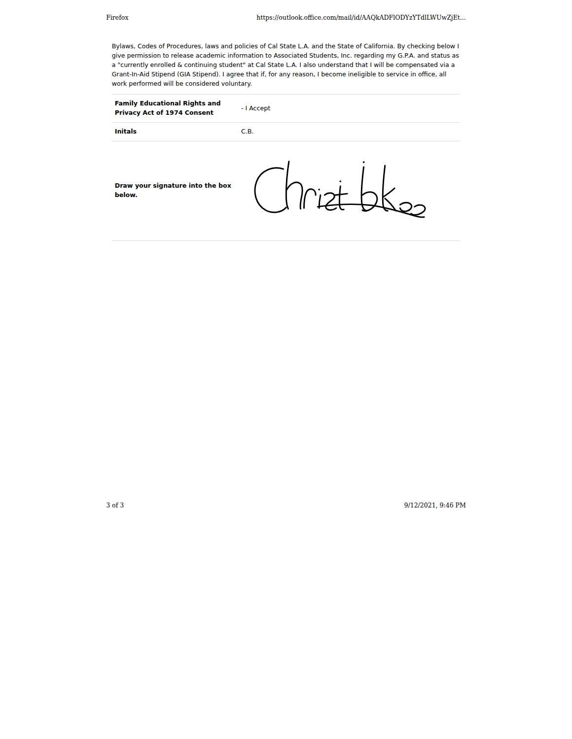Firefox
https://outlook.office.com/mail/id/AAQkADFlODYzYTdlLWUwZjEt...
Bylaws, Codes of Procedures, laws and policies of Cal State L.A. and the State of California. By checking below I give permission to release academic information to Associated Students, Inc. regarding my G.P.A. and status as a "currently enrolled & continuing student" at Cal State L.A. I also understand that I will be compensated via a Grant-In-Aid Stipend (GIA Stipend). I agree that if, for any reason, I become ineligible to service in office, all work performed will be considered voluntary.
| Family Educational Rights and Privacy Act of 1974 Consent | - I Accept |
| Initals | C.B. |
| Draw your signature into the box below. | |
3 of 3
9/12/2021, 9:46 PM